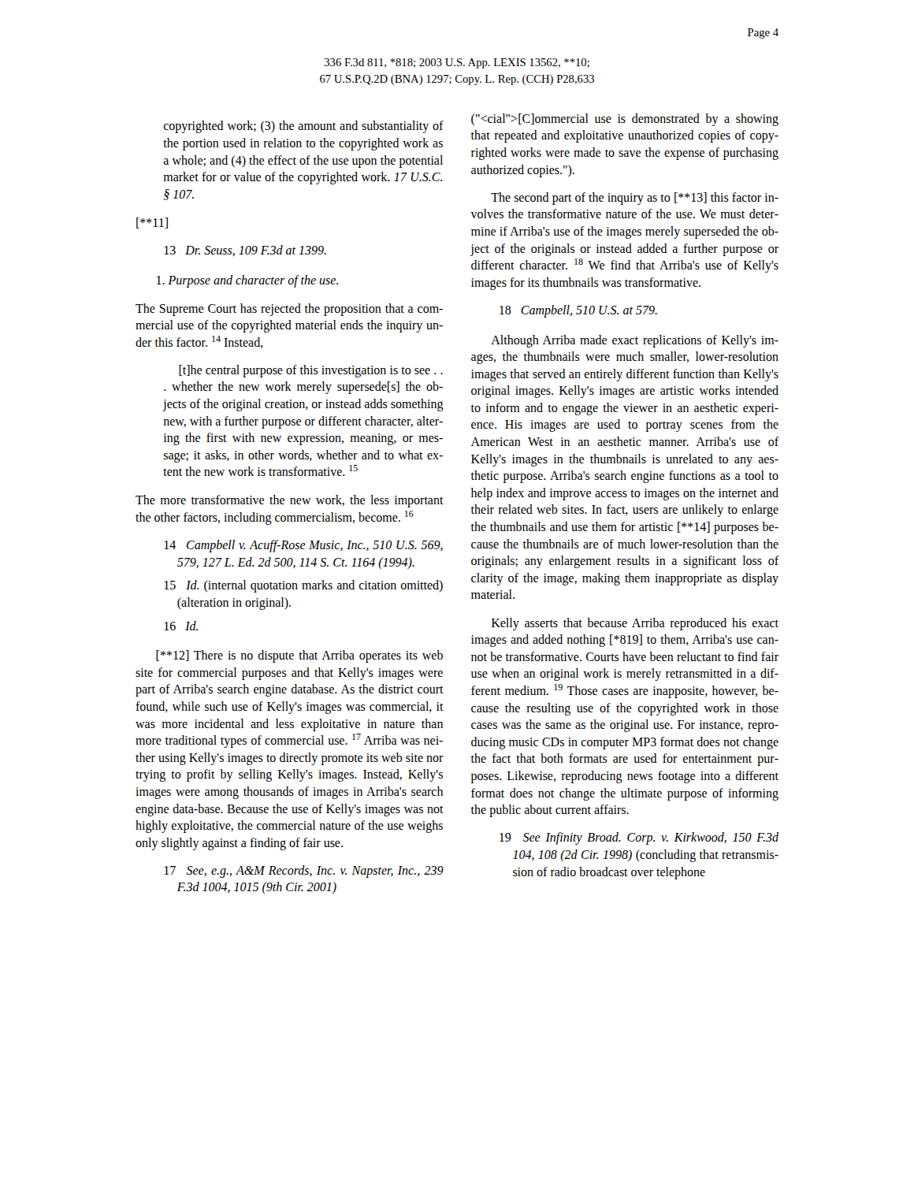Page 4
336 F.3d 811, *818; 2003 U.S. App. LEXIS 13562, **10;
67 U.S.P.Q.2D (BNA) 1297; Copy. L. Rep. (CCH) P28,633
copyrighted work; (3) the amount and substantiality of the portion used in relation to the copyrighted work as a whole; and (4) the effect of the use upon the potential market for or value of the copyrighted work. 17 U.S.C. § 107.
[**11]
13 Dr. Seuss, 109 F.3d at 1399.
1. Purpose and character of the use.
The Supreme Court has rejected the proposition that a commercial use of the copyrighted material ends the inquiry under this factor. 14 Instead,
[t]he central purpose of this investigation is to see . . . whether the new work merely supersede[s] the objects of the original creation, or instead adds something new, with a further purpose or different character, altering the first with new expression, meaning, or message; it asks, in other words, whether and to what extent the new work is transformative. 15
The more transformative the new work, the less important the other factors, including commercialism, become. 16
14 Campbell v. Acuff-Rose Music, Inc., 510 U.S. 569, 579, 127 L. Ed. 2d 500, 114 S. Ct. 1164 (1994).
15 Id. (internal quotation marks and citation omitted) (alteration in original).
16 Id.
[**12] There is no dispute that Arriba operates its web site for commercial purposes and that Kelly's images were part of Arriba's search engine database. As the district court found, while such use of Kelly's images was commercial, it was more incidental and less exploitative in nature than more traditional types of commercial use. 17 Arriba was neither using Kelly's images to directly promote its web site nor trying to profit by selling Kelly's images. Instead, Kelly's images were among thousands of images in Arriba's search engine data-base. Because the use of Kelly's images was not highly exploitative, the commercial nature of the use weighs only slightly against a finding of fair use.
17 See, e.g., A&M Records, Inc. v. Napster, Inc., 239 F.3d 1004, 1015 (9th Cir. 2001)
("<cial">[C]ommercial use is demonstrated by a showing that repeated and exploitative unauthorized copies of copyrighted works were made to save the expense of purchasing authorized copies.").
The second part of the inquiry as to [**13] this factor involves the transformative nature of the use. We must determine if Arriba's use of the images merely superseded the object of the originals or instead added a further purpose or different character. 18 We find that Arriba's use of Kelly's images for its thumbnails was transformative.
18 Campbell, 510 U.S. at 579.
Although Arriba made exact replications of Kelly's images, the thumbnails were much smaller, lower-resolution images that served an entirely different function than Kelly's original images. Kelly's images are artistic works intended to inform and to engage the viewer in an aesthetic experience. His images are used to portray scenes from the American West in an aesthetic manner. Arriba's use of Kelly's images in the thumbnails is unrelated to any aesthetic purpose. Arriba's search engine functions as a tool to help index and improve access to images on the internet and their related web sites. In fact, users are unlikely to enlarge the thumbnails and use them for artistic [**14] purposes because the thumbnails are of much lower-resolution than the originals; any enlargement results in a significant loss of clarity of the image, making them inappropriate as display material.
Kelly asserts that because Arriba reproduced his exact images and added nothing [*819] to them, Arriba's use cannot be transformative. Courts have been reluctant to find fair use when an original work is merely retransmitted in a different medium. 19 Those cases are inapposite, however, because the resulting use of the copyrighted work in those cases was the same as the original use. For instance, reproducing music CDs in computer MP3 format does not change the fact that both formats are used for entertainment purposes. Likewise, reproducing news footage into a different format does not change the ultimate purpose of informing the public about current affairs.
19 See Infinity Broad. Corp. v. Kirkwood, 150 F.3d 104, 108 (2d Cir. 1998) (concluding that retransmission of radio broadcast over telephone